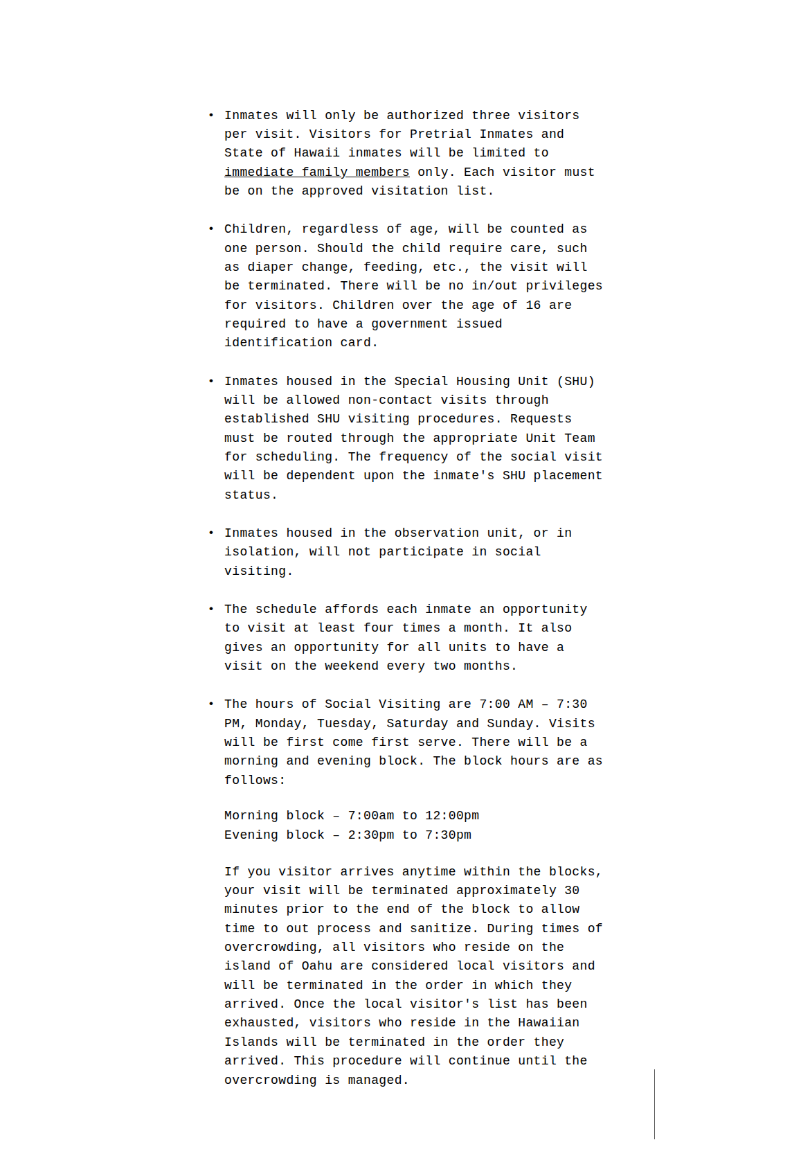Inmates will only be authorized three visitors per visit. Visitors for Pretrial Inmates and State of Hawaii inmates will be limited to immediate family members only. Each visitor must be on the approved visitation list.
Children, regardless of age, will be counted as one person. Should the child require care, such as diaper change, feeding, etc., the visit will be terminated. There will be no in/out privileges for visitors. Children over the age of 16 are required to have a government issued identification card.
Inmates housed in the Special Housing Unit (SHU) will be allowed non-contact visits through established SHU visiting procedures. Requests must be routed through the appropriate Unit Team for scheduling. The frequency of the social visit will be dependent upon the inmate's SHU placement status.
Inmates housed in the observation unit, or in isolation, will not participate in social visiting.
The schedule affords each inmate an opportunity to visit at least four times a month. It also gives an opportunity for all units to have a visit on the weekend every two months.
The hours of Social Visiting are 7:00 AM – 7:30 PM, Monday, Tuesday, Saturday and Sunday. Visits will be first come first serve. There will be a morning and evening block. The block hours are as follows:
Morning block – 7:00am to 12:00pm
Evening block – 2:30pm to 7:30pm
If you visitor arrives anytime within the blocks, your visit will be terminated approximately 30 minutes prior to the end of the block to allow time to out process and sanitize. During times of overcrowding, all visitors who reside on the island of Oahu are considered local visitors and will be terminated in the order in which they arrived. Once the local visitor's list has been exhausted, visitors who reside in the Hawaiian Islands will be terminated in the order they arrived. This procedure will continue until the overcrowding is managed.